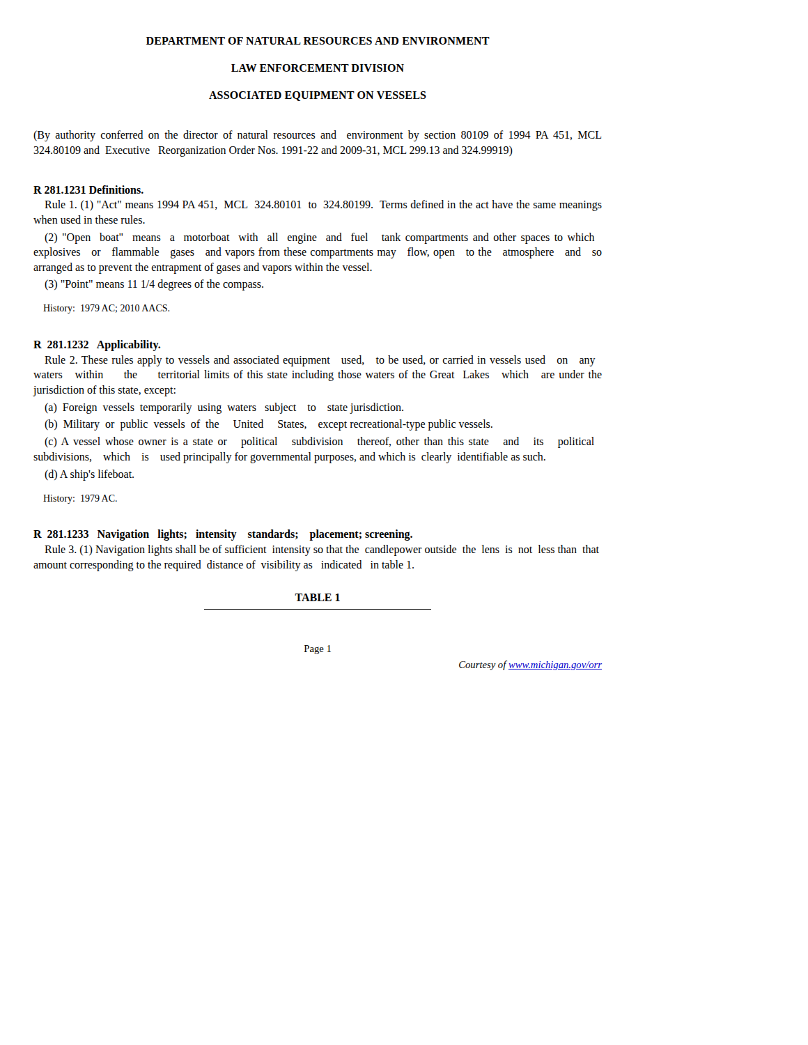DEPARTMENT OF NATURAL RESOURCES AND ENVIRONMENT
LAW ENFORCEMENT DIVISION
ASSOCIATED EQUIPMENT ON VESSELS
(By authority conferred on the director of natural resources and environment by section 80109 of 1994 PA 451, MCL 324.80109 and Executive Reorganization Order Nos. 1991-22 and 2009-31, MCL 299.13 and 324.99919)
R 281.1231 Definitions.
Rule 1. (1) "Act" means 1994 PA 451, MCL 324.80101 to 324.80199. Terms defined in the act have the same meanings when used in these rules.
(2) "Open boat" means a motorboat with all engine and fuel tank compartments and other spaces to which explosives or flammable gases and vapors from these compartments may flow, open to the atmosphere and so arranged as to prevent the entrapment of gases and vapors within the vessel.
(3) "Point" means 11 1/4 degrees of the compass.
History: 1979 AC; 2010 AACS.
R 281.1232 Applicability.
Rule 2. These rules apply to vessels and associated equipment used, to be used, or carried in vessels used on any waters within the territorial limits of this state including those waters of the Great Lakes which are under the jurisdiction of this state, except:
(a) Foreign vessels temporarily using waters subject to state jurisdiction.
(b) Military or public vessels of the United States, except recreational-type public vessels.
(c) A vessel whose owner is a state or political subdivision thereof, other than this state and its political subdivisions, which is used principally for governmental purposes, and which is clearly identifiable as such.
(d) A ship's lifeboat.
History: 1979 AC.
R 281.1233 Navigation lights; intensity standards; placement; screening.
Rule 3. (1) Navigation lights shall be of sufficient intensity so that the candlepower outside the lens is not less than that amount corresponding to the required distance of visibility as indicated in table 1.
TABLE 1
Page 1
Courtesy of www.michigan.gov/orr